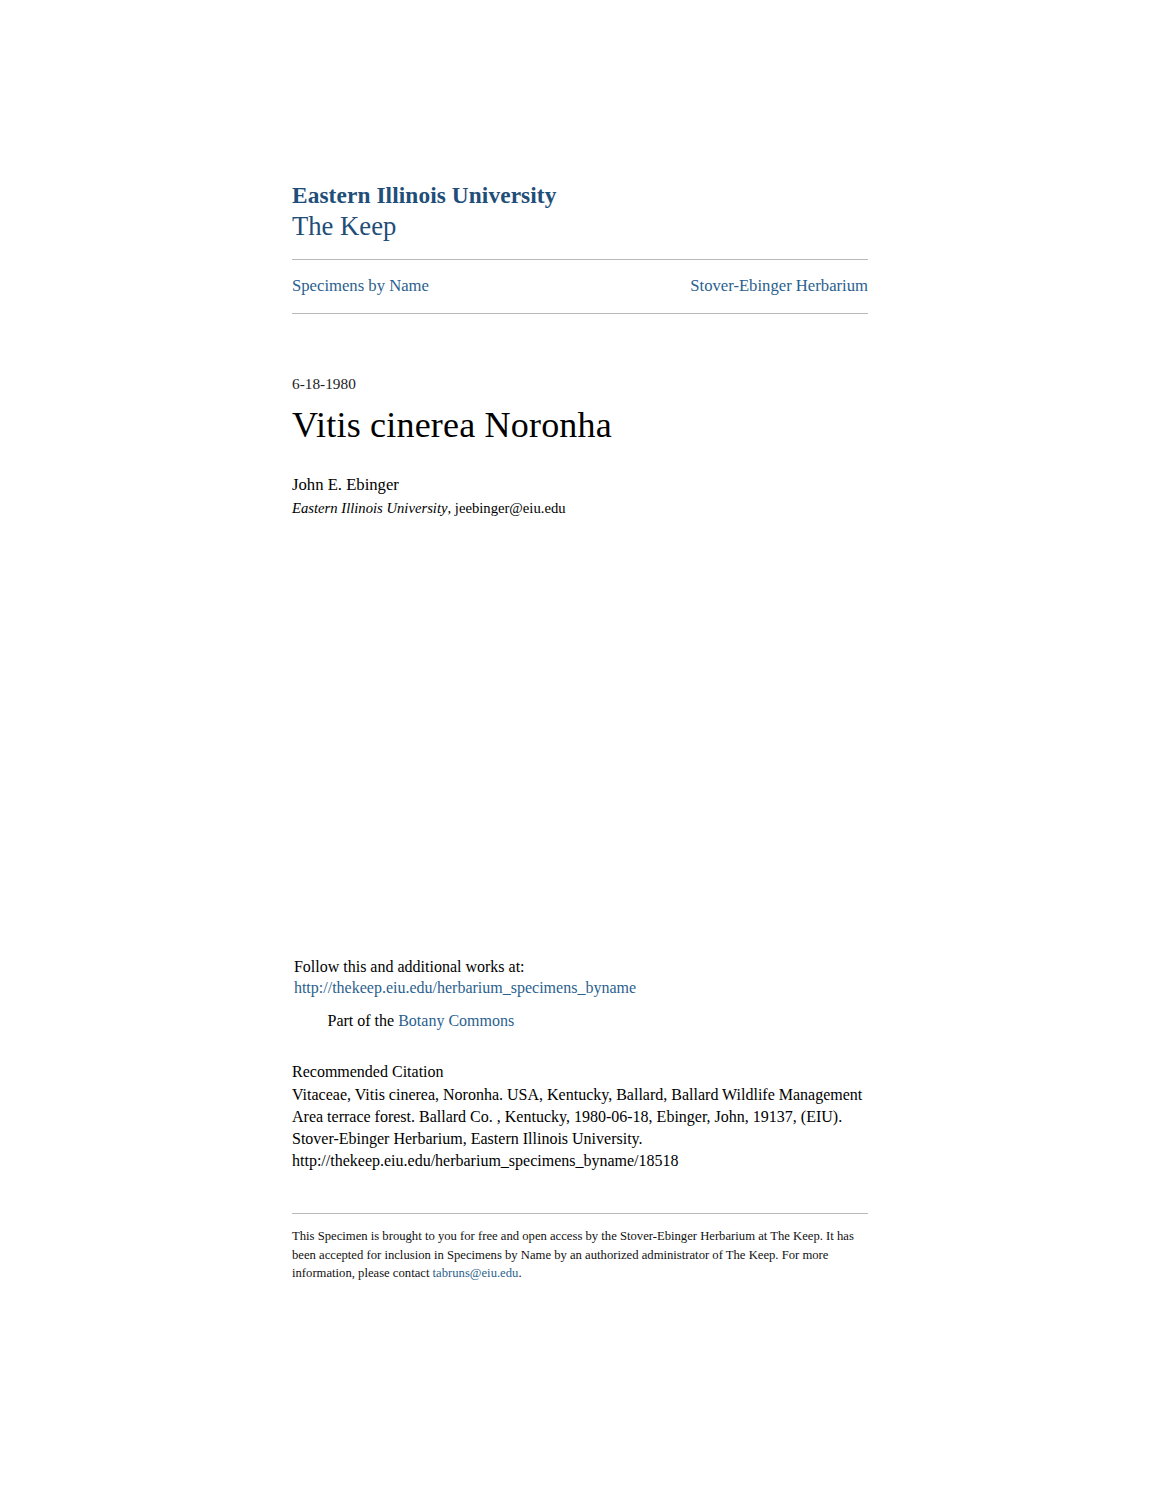Eastern Illinois University
The Keep
Specimens by Name
Stover-Ebinger Herbarium
6-18-1980
Vitis cinerea Noronha
John E. Ebinger
Eastern Illinois University, jeebinger@eiu.edu
Follow this and additional works at: http://thekeep.eiu.edu/herbarium_specimens_byname
Part of the Botany Commons
Recommended Citation
Vitaceae, Vitis cinerea, Noronha. USA, Kentucky, Ballard, Ballard Wildlife Management Area terrace forest. Ballard Co. , Kentucky, 1980-06-18, Ebinger, John, 19137, (EIU). Stover-Ebinger Herbarium, Eastern Illinois University. http://thekeep.eiu.edu/herbarium_specimens_byname/18518
This Specimen is brought to you for free and open access by the Stover-Ebinger Herbarium at The Keep. It has been accepted for inclusion in Specimens by Name by an authorized administrator of The Keep. For more information, please contact tabruns@eiu.edu.